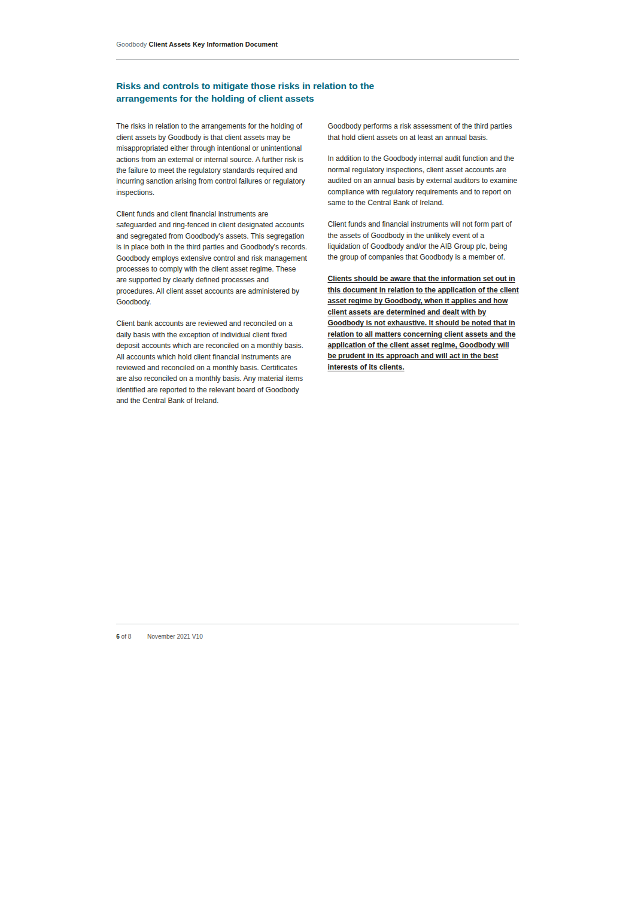Goodbody Client Assets Key Information Document
Risks and controls to mitigate those risks in relation to the arrangements for the holding of client assets
The risks in relation to the arrangements for the holding of client assets by Goodbody is that client assets may be misappropriated either through intentional or unintentional actions from an external or internal source. A further risk is the failure to meet the regulatory standards required and incurring sanction arising from control failures or regulatory inspections.
Client funds and client financial instruments are safeguarded and ring-fenced in client designated accounts and segregated from Goodbody's assets. This segregation is in place both in the third parties and Goodbody's records. Goodbody employs extensive control and risk management processes to comply with the client asset regime. These are supported by clearly defined processes and procedures. All client asset accounts are administered by Goodbody.
Client bank accounts are reviewed and reconciled on a daily basis with the exception of individual client fixed deposit accounts which are reconciled on a monthly basis. All accounts which hold client financial instruments are reviewed and reconciled on a monthly basis. Certificates are also reconciled on a monthly basis. Any material items identified are reported to the relevant board of Goodbody and the Central Bank of Ireland.
Goodbody performs a risk assessment of the third parties that hold client assets on at least an annual basis.
In addition to the Goodbody internal audit function and the normal regulatory inspections, client asset accounts are audited on an annual basis by external auditors to examine compliance with regulatory requirements and to report on same to the Central Bank of Ireland.
Client funds and financial instruments will not form part of the assets of Goodbody in the unlikely event of a liquidation of Goodbody and/or the AIB Group plc, being the group of companies that Goodbody is a member of.
Clients should be aware that the information set out in this document in relation to the application of the client asset regime by Goodbody, when it applies and how client assets are determined and dealt with by Goodbody is not exhaustive. It should be noted that in relation to all matters concerning client assets and the application of the client asset regime, Goodbody will be prudent in its approach and will act in the best interests of its clients.
6 of 8 November 2021 V10